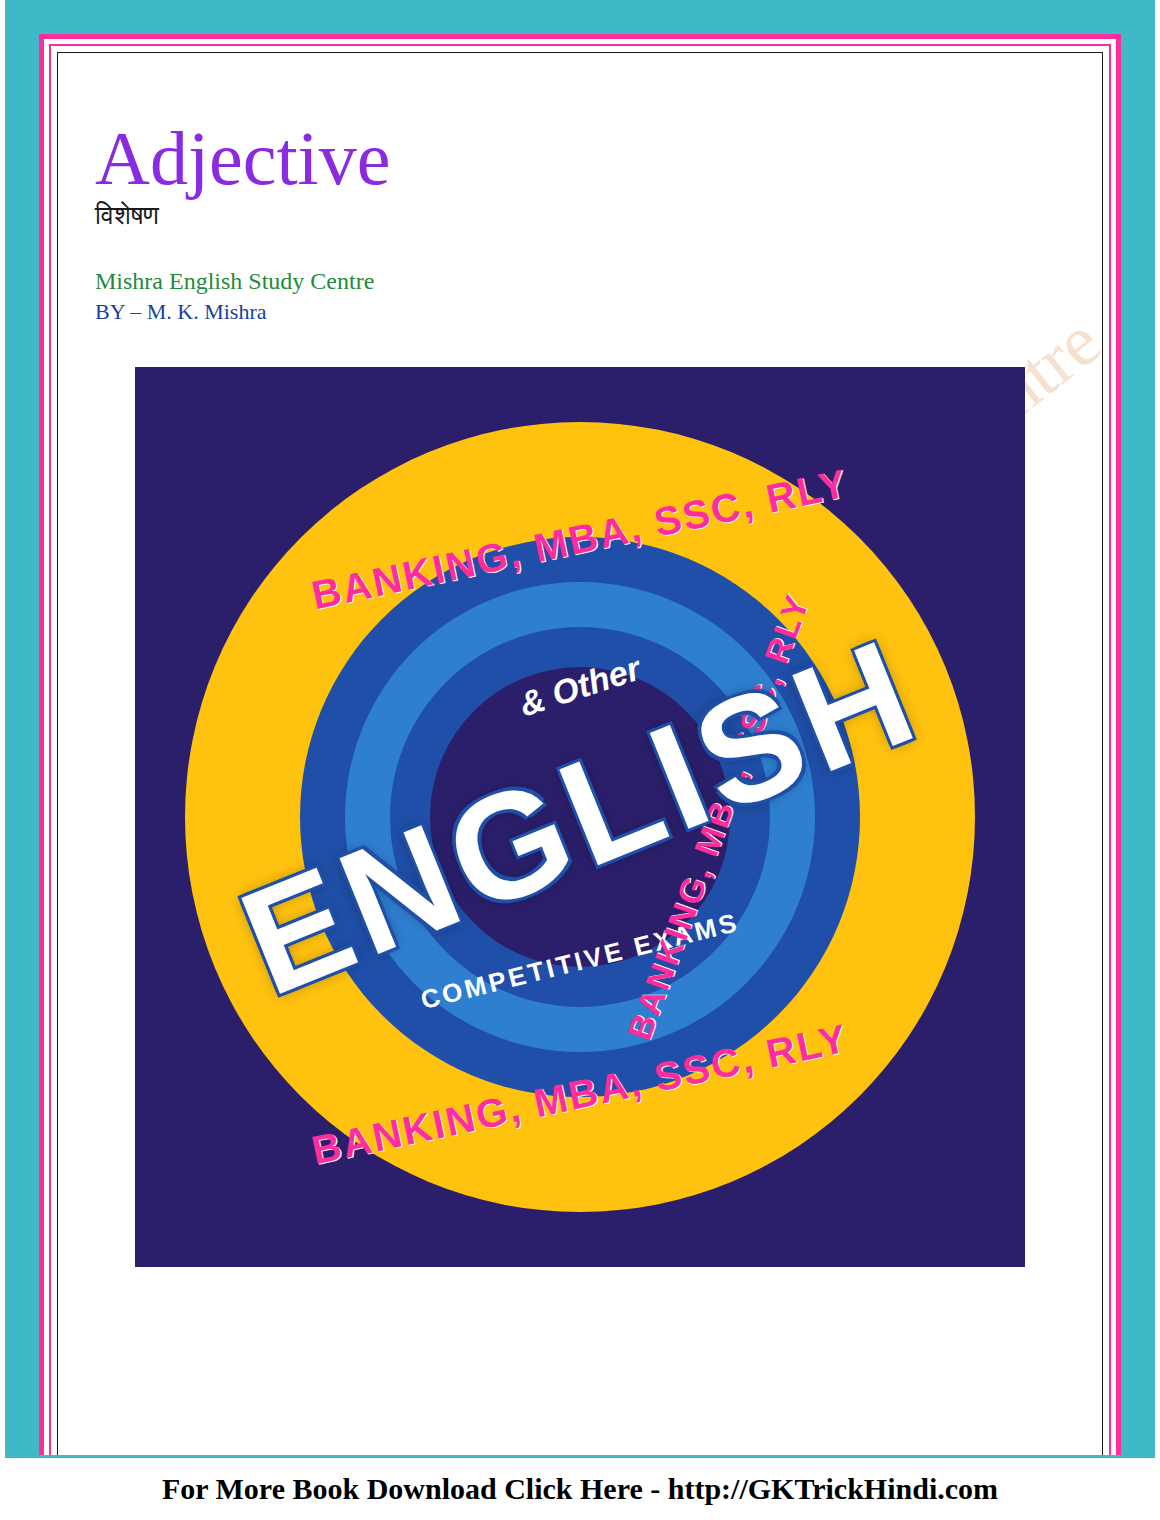Centre
Adjective
विशेषण
Mishra English Study Centre
BY – M. K. Mishra
BANKING, MBA, SSC, RLY & Other ENGLISH COMPETITIVE EXAMS BANKING, MBA, SSC, RLY BANKING, MBA, SSC, RLY
For More Book Download Click Here - http://GKTrickHindi.com